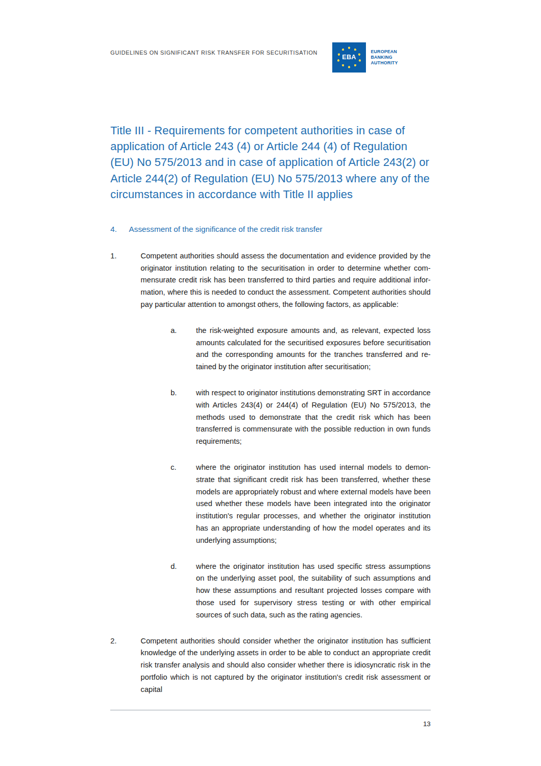Guidelines on significant risk transfer for securitisation
European Banking Authority
Title III - Requirements for competent authorities in case of application of Article 243 (4) or Article 244 (4) of Regulation (EU) No 575/2013 and in case of application of Article 243(2) or Article 244(2) of Regulation (EU) No 575/2013 where any of the circumstances in accordance with Title II applies
4. Assessment of the significance of the credit risk transfer
Competent authorities should assess the documentation and evidence provided by the originator institution relating to the securitisation in order to determine whether commensurate credit risk has been transferred to third parties and require additional information, where this is needed to conduct the assessment. Competent authorities should pay particular attention to amongst others, the following factors, as applicable:
the risk-weighted exposure amounts and, as relevant, expected loss amounts calculated for the securitised exposures before securitisation and the corresponding amounts for the tranches transferred and retained by the originator institution after securitisation;
with respect to originator institutions demonstrating SRT in accordance with Articles 243(4) or 244(4) of Regulation (EU) No 575/2013, the methods used to demonstrate that the credit risk which has been transferred is commensurate with the possible reduction in own funds requirements;
where the originator institution has used internal models to demonstrate that significant credit risk has been transferred, whether these models are appropriately robust and where external models have been used whether these models have been integrated into the originator institution's regular processes, and whether the originator institution has an appropriate understanding of how the model operates and its underlying assumptions;
where the originator institution has used specific stress assumptions on the underlying asset pool, the suitability of such assumptions and how these assumptions and resultant projected losses compare with those used for supervisory stress testing or with other empirical sources of such data, such as the rating agencies.
Competent authorities should consider whether the originator institution has sufficient knowledge of the underlying assets in order to be able to conduct an appropriate credit risk transfer analysis and should also consider whether there is idiosyncratic risk in the portfolio which is not captured by the originator institution's credit risk assessment or capital
13